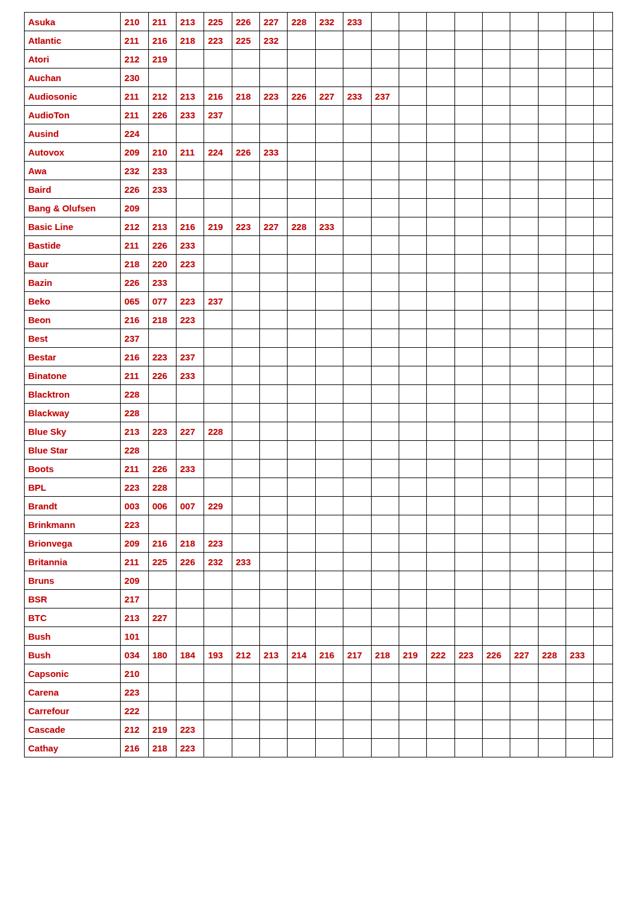| Asuka | 210 | 211 | 213 | 225 | 226 | 227 | 228 | 232 | 233 | | | | | | | | | |
| Atlantic | 211 | 216 | 218 | 223 | 225 | 232 | | | | | | | | | | | | |
| Atori | 212 | 219 | | | | | | | | | | | | | | | | |
| Auchan | 230 | | | | | | | | | | | | | | | | | |
| Audiosonic | 211 | 212 | 213 | 216 | 218 | 223 | 226 | 227 | 233 | 237 | | | | | | | | |
| AudioTon | 211 | 226 | 233 | 237 | | | | | | | | | | | | | | |
| Ausind | 224 | | | | | | | | | | | | | | | | | |
| Autovox | 209 | 210 | 211 | 224 | 226 | 233 | | | | | | | | | | | | |
| Awa | 232 | 233 | | | | | | | | | | | | | | | | |
| Baird | 226 | 233 | | | | | | | | | | | | | | | | |
| Bang & Olufsen | 209 | | | | | | | | | | | | | | | | | |
| Basic Line | 212 | 213 | 216 | 219 | 223 | 227 | 228 | 233 | | | | | | | | | | |
| Bastide | 211 | 226 | 233 | | | | | | | | | | | | | | | |
| Baur | 218 | 220 | 223 | | | | | | | | | | | | | | | |
| Bazin | 226 | 233 | | | | | | | | | | | | | | | | |
| Beko | 065 | 077 | 223 | 237 | | | | | | | | | | | | | | |
| Beon | 216 | 218 | 223 | | | | | | | | | | | | | | | |
| Best | 237 | | | | | | | | | | | | | | | | | |
| Bestar | 216 | 223 | 237 | | | | | | | | | | | | | | | |
| Binatone | 211 | 226 | 233 | | | | | | | | | | | | | | | |
| Blacktron | 228 | | | | | | | | | | | | | | | | | |
| Blackway | 228 | | | | | | | | | | | | | | | | | |
| Blue Sky | 213 | 223 | 227 | 228 | | | | | | | | | | | | | | |
| Blue Star | 228 | | | | | | | | | | | | | | | | | |
| Boots | 211 | 226 | 233 | | | | | | | | | | | | | | | |
| BPL | 223 | 228 | | | | | | | | | | | | | | | | |
| Brandt | 003 | 006 | 007 | 229 | | | | | | | | | | | | | | |
| Brinkmann | 223 | | | | | | | | | | | | | | | | | |
| Brionvega | 209 | 216 | 218 | 223 | | | | | | | | | | | | | | |
| Britannia | 211 | 225 | 226 | 232 | 233 | | | | | | | | | | | | | |
| Bruns | 209 | | | | | | | | | | | | | | | | | |
| BSR | 217 | | | | | | | | | | | | | | | | | |
| BTC | 213 | 227 | | | | | | | | | | | | | | | | |
| Bush | 101 | | | | | | | | | | | | | | | | | |
| Bush | 034 | 180 | 184 | 193 | 212 | 213 | 214 | 216 | 217 | 218 | 219 | 222 | 223 | 226 | 227 | 228 | 233 | |
| Capsonic | 210 | | | | | | | | | | | | | | | | | |
| Carena | 223 | | | | | | | | | | | | | | | | | |
| Carrefour | 222 | | | | | | | | | | | | | | | | | |
| Cascade | 212 | 219 | 223 | | | | | | | | | | | | | | | |
| Cathay | 216 | 218 | 223 | | | | | | | | | | | | | | | |